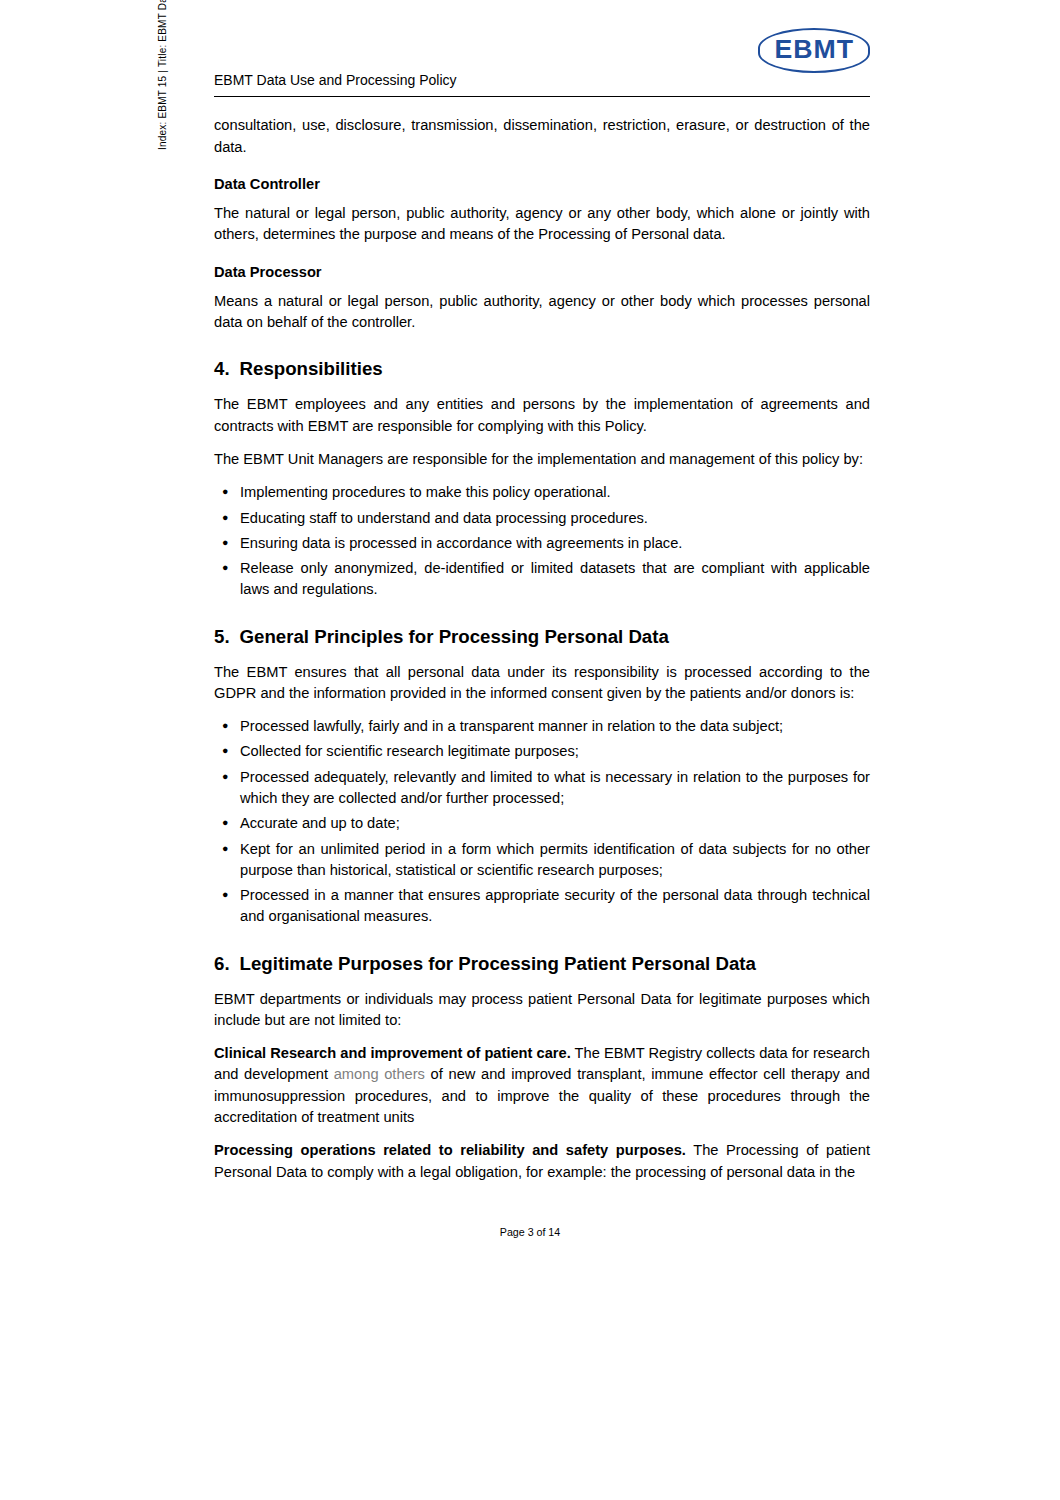Index: EBMT 15 | Title: EBMT Data Use and Processing Policy | Version: 2.0 | Effective Date: 2022-06-16 | Unique Print Ref.: 1429-104170609
EBMT Data Use and Processing Policy
EBMT
consultation, use, disclosure, transmission, dissemination, restriction, erasure, or destruction of the data.
Data Controller
The natural or legal person, public authority, agency or any other body, which alone or jointly with others, determines the purpose and means of the Processing of Personal data.
Data Processor
Means a natural or legal person, public authority, agency or other body which processes personal data on behalf of the controller.
4. Responsibilities
The EBMT employees and any entities and persons by the implementation of agreements and contracts with EBMT are responsible for complying with this Policy.
The EBMT Unit Managers are responsible for the implementation and management of this policy by:
Implementing procedures to make this policy operational.
Educating staff to understand and data processing procedures.
Ensuring data is processed in accordance with agreements in place.
Release only anonymized, de-identified or limited datasets that are compliant with applicable laws and regulations.
5. General Principles for Processing Personal Data
The EBMT ensures that all personal data under its responsibility is processed according to the GDPR and the information provided in the informed consent given by the patients and/or donors is:
Processed lawfully, fairly and in a transparent manner in relation to the data subject;
Collected for scientific research legitimate purposes;
Processed adequately, relevantly and limited to what is necessary in relation to the purposes for which they are collected and/or further processed;
Accurate and up to date;
Kept for an unlimited period in a form which permits identification of data subjects for no other purpose than historical, statistical or scientific research purposes;
Processed in a manner that ensures appropriate security of the personal data through technical and organisational measures.
6. Legitimate Purposes for Processing Patient Personal Data
EBMT departments or individuals may process patient Personal Data for legitimate purposes which include but are not limited to:
Clinical Research and improvement of patient care. The EBMT Registry collects data for research and development among others of new and improved transplant, immune effector cell therapy and immunosuppression procedures, and to improve the quality of these procedures through the accreditation of treatment units
Processing operations related to reliability and safety purposes. The Processing of patient Personal Data to comply with a legal obligation, for example: the processing of personal data in the
Page 3 of 14